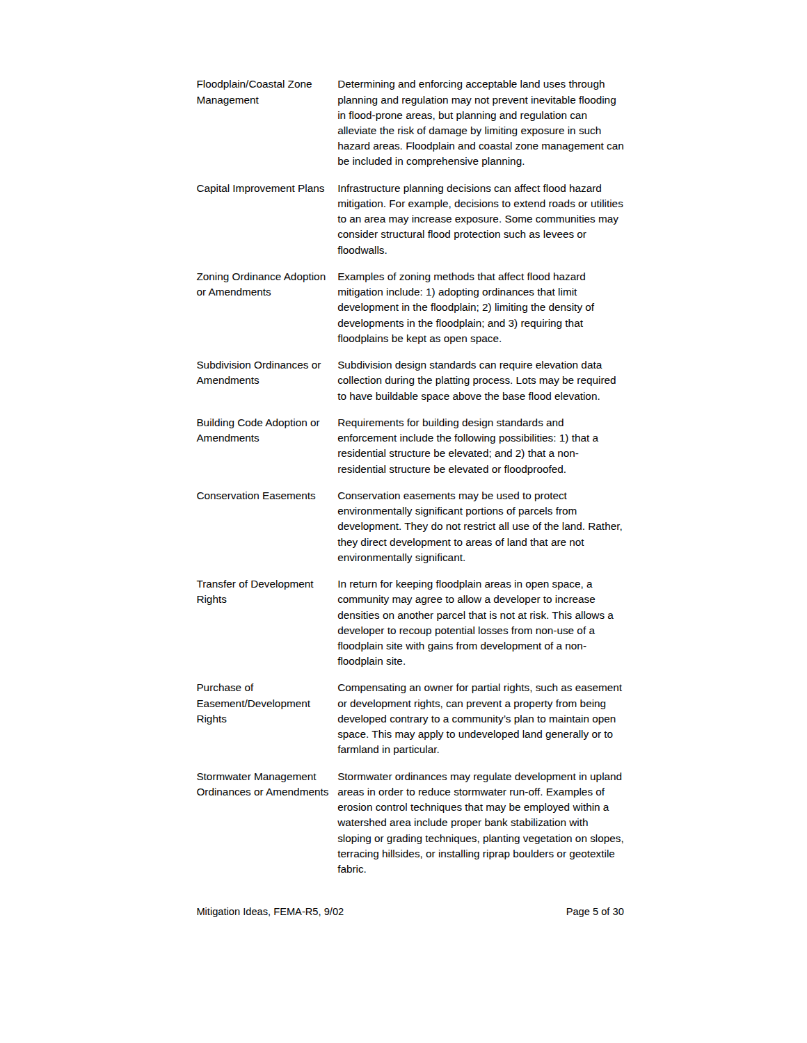| Floodplain/Coastal Zone Management | Determining and enforcing acceptable land uses through planning and regulation may not prevent inevitable flooding in flood-prone areas, but planning and regulation can alleviate the risk of damage by limiting exposure in such hazard areas. Floodplain and coastal zone management can be included in comprehensive planning. |
| Capital Improvement Plans | Infrastructure planning decisions can affect flood hazard mitigation. For example, decisions to extend roads or utilities to an area may increase exposure. Some communities may consider structural flood protection such as levees or floodwalls. |
| Zoning Ordinance Adoption or Amendments | Examples of zoning methods that affect flood hazard mitigation include: 1) adopting ordinances that limit development in the floodplain; 2) limiting the density of developments in the floodplain; and 3) requiring that floodplains be kept as open space. |
| Subdivision Ordinances or Amendments | Subdivision design standards can require elevation data collection during the platting process. Lots may be required to have buildable space above the base flood elevation. |
| Building Code Adoption or Amendments | Requirements for building design standards and enforcement include the following possibilities: 1) that a residential structure be elevated; and 2) that a non-residential structure be elevated or floodproofed. |
| Conservation Easements | Conservation easements may be used to protect environmentally significant portions of parcels from development. They do not restrict all use of the land. Rather, they direct development to areas of land that are not environmentally significant. |
| Transfer of Development Rights | In return for keeping floodplain areas in open space, a community may agree to allow a developer to increase densities on another parcel that is not at risk. This allows a developer to recoup potential losses from non-use of a floodplain site with gains from development of a non-floodplain site. |
| Purchase of Easement/Development Rights | Compensating an owner for partial rights, such as easement or development rights, can prevent a property from being developed contrary to a community’s plan to maintain open space. This may apply to undeveloped land generally or to farmland in particular. |
| Stormwater Management Ordinances or Amendments | Stormwater ordinances may regulate development in upland areas in order to reduce stormwater run-off. Examples of erosion control techniques that may be employed within a watershed area include proper bank stabilization with sloping or grading techniques, planting vegetation on slopes, terracing hillsides, or installing riprap boulders or geotextile fabric. |
Mitigation Ideas, FEMA-R5, 9/02 Page 5 of 30